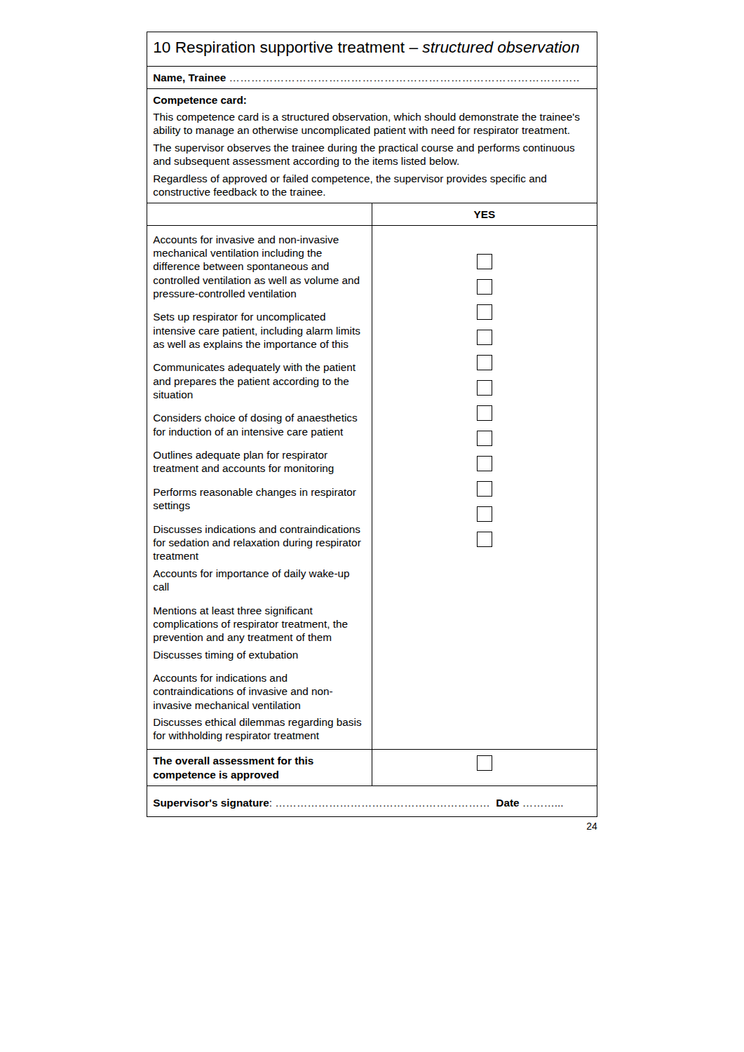| 10 Respiration supportive treatment – structured observation |
| Name, Trainee ………………………………………………………………………………….. |
| Competence card: This competence card is a structured observation, which should demonstrate the trainee's ability to manage an otherwise uncomplicated patient with need for respirator treatment. The supervisor observes the trainee during the practical course and performs continuous and subsequent assessment according to the items listed below. Regardless of approved or failed competence, the supervisor provides specific and constructive feedback to the trainee. |
| | YES |
| Accounts for invasive and non-invasive mechanical ventilation including the difference between spontaneous and controlled ventilation as well as volume and pressure-controlled ventilation Sets up respirator for uncomplicated intensive care patient, including alarm limits as well as explains the importance of this Communicates adequately with the patient and prepares the patient according to the situation Considers choice of dosing of anaesthetics for induction of an intensive care patient Outlines adequate plan for respirator treatment and accounts for monitoring Performs reasonable changes in respirator settings Discusses indications and contraindications for sedation and relaxation during respirator treatment Accounts for importance of daily wake-up call Mentions at least three significant complications of respirator treatment, the prevention and any treatment of them Discusses timing of extubation Accounts for indications and contraindications of invasive and non-invasive mechanical ventilation Discusses ethical dilemmas regarding basis for withholding respirator treatment | |
| The overall assessment for this competence is approved | |
| Supervisor's signature : …………………………………………………… Date ………... |
24